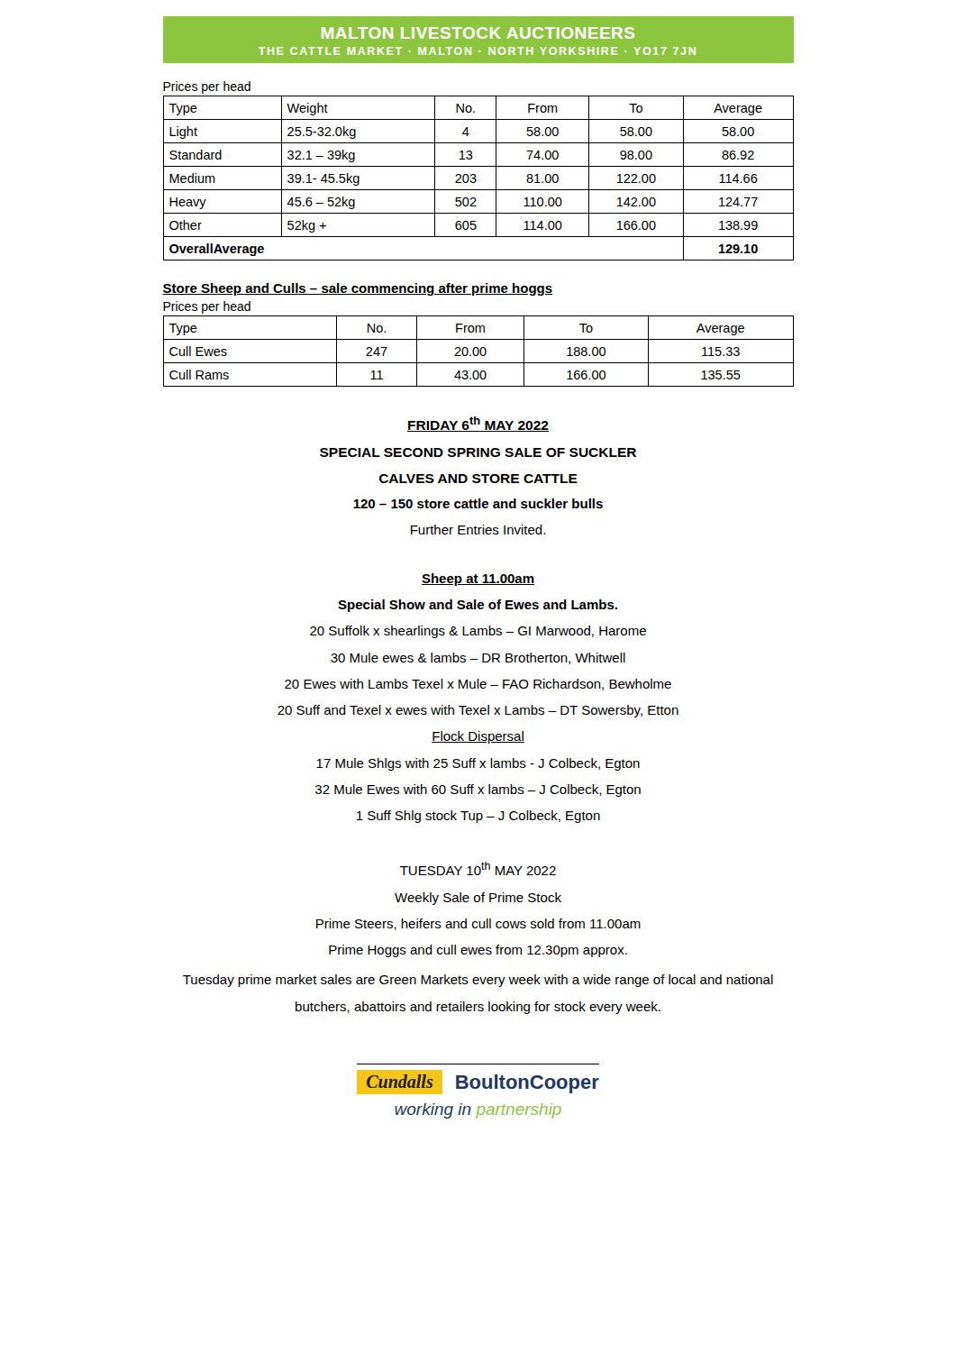Malton Livestock Auctioneers
The Cattle Market · Malton · North Yorkshire · YO17 7JN
Prices per head
| Type | Weight | No. | From | To | Average |
| --- | --- | --- | --- | --- | --- |
| Light | 25.5-32.0kg | 4 | 58.00 | 58.00 | 58.00 |
| Standard | 32.1 – 39kg | 13 | 74.00 | 98.00 | 86.92 |
| Medium | 39.1- 45.5kg | 203 | 81.00 | 122.00 | 114.66 |
| Heavy | 45.6 – 52kg | 502 | 110.00 | 142.00 | 124.77 |
| Other | 52kg + | 605 | 114.00 | 166.00 | 138.99 |
| OverallAverage | 129.10 |
Store Sheep and Culls – sale commencing after prime hoggs
Prices per head
| Type | No. | From | To | Average |
| --- | --- | --- | --- | --- |
| Cull Ewes | 247 | 20.00 | 188.00 | 115.33 |
| Cull Rams | 11 | 43.00 | 166.00 | 135.55 |
FRIDAY 6th MAY 2022
SPECIAL SECOND SPRING SALE OF SUCKLER
CALVES AND STORE CATTLE
120 – 150 store cattle and suckler bulls
Further Entries Invited.
Sheep at 11.00am
Special Show and Sale of Ewes and Lambs.
20 Suffolk x shearlings & Lambs – GI Marwood, Harome
30 Mule ewes & lambs – DR Brotherton, Whitwell
20 Ewes with Lambs Texel x Mule – FAO Richardson, Bewholme
20 Suff and Texel x ewes with Texel x Lambs – DT Sowersby, Etton
Flock Dispersal
17 Mule Shlgs with 25 Suff x lambs - J Colbeck, Egton
32 Mule Ewes with 60 Suff x lambs – J Colbeck, Egton
1 Suff Shlg stock Tup – J Colbeck, Egton
TUESDAY 10th MAY 2022
Weekly Sale of Prime Stock
Prime Steers, heifers and cull cows sold from 11.00am
Prime Hoggs and cull ewes from 12.30pm approx.
Tuesday prime market sales are Green Markets every week with a wide range of local and national butchers, abattoirs and retailers looking for stock every week.
Cundalls BoultonCooper
working in partnership